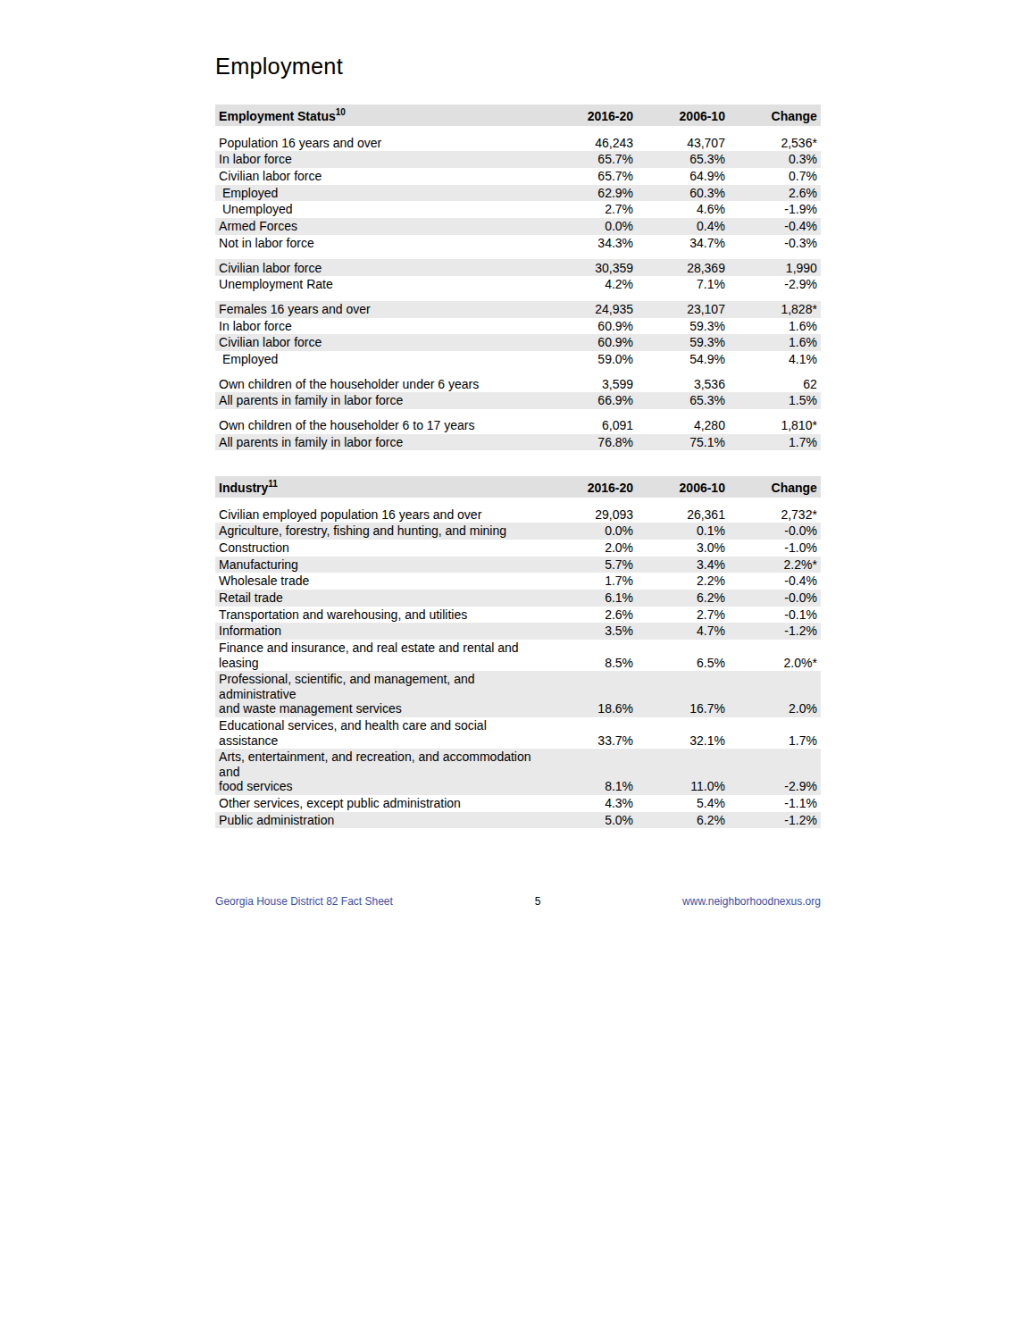Employment
| Employment Status 10 | 2016-20 | 2006-10 | Change |
| --- | --- | --- | --- |
| Population 16 years and over | 46,243 | 43,707 | 2,536* |
| In labor force | 65.7% | 65.3% | 0.3% |
| Civilian labor force | 65.7% | 64.9% | 0.7% |
| Employed | 62.9% | 60.3% | 2.6% |
| Unemployed | 2.7% | 4.6% | -1.9% |
| Armed Forces | 0.0% | 0.4% | -0.4% |
| Not in labor force | 34.3% | 34.7% | -0.3% |
| Civilian labor force | 30,359 | 28,369 | 1,990 |
| Unemployment Rate | 4.2% | 7.1% | -2.9% |
| Females 16 years and over | 24,935 | 23,107 | 1,828* |
| In labor force | 60.9% | 59.3% | 1.6% |
| Civilian labor force | 60.9% | 59.3% | 1.6% |
| Employed | 59.0% | 54.9% | 4.1% |
| Own children of the householder under 6 years | 3,599 | 3,536 | 62 |
| All parents in family in labor force | 66.9% | 65.3% | 1.5% |
| Own children of the householder 6 to 17 years | 6,091 | 4,280 | 1,810* |
| All parents in family in labor force | 76.8% | 75.1% | 1.7% |
| Industry 11 | 2016-20 | 2006-10 | Change |
| --- | --- | --- | --- |
| Civilian employed population 16 years and over | 29,093 | 26,361 | 2,732* |
| Agriculture, forestry, fishing and hunting, and mining | 0.0% | 0.1% | -0.0% |
| Construction | 2.0% | 3.0% | -1.0% |
| Manufacturing | 5.7% | 3.4% | 2.2%* |
| Wholesale trade | 1.7% | 2.2% | -0.4% |
| Retail trade | 6.1% | 6.2% | -0.0% |
| Transportation and warehousing, and utilities | 2.6% | 2.7% | -0.1% |
| Information | 3.5% | 4.7% | -1.2% |
| Finance and insurance, and real estate and rental and leasing | 8.5% | 6.5% | 2.0%* |
| Professional, scientific, and management, and administrative and waste management services | 18.6% | 16.7% | 2.0% |
| Educational services, and health care and social assistance | 33.7% | 32.1% | 1.7% |
| Arts, entertainment, and recreation, and accommodation and food services | 8.1% | 11.0% | -2.9% |
| Other services, except public administration | 4.3% | 5.4% | -1.1% |
| Public administration | 5.0% | 6.2% | -1.2% |
Georgia House District 82 Fact Sheet 5 www.neighborhoodnexus.org